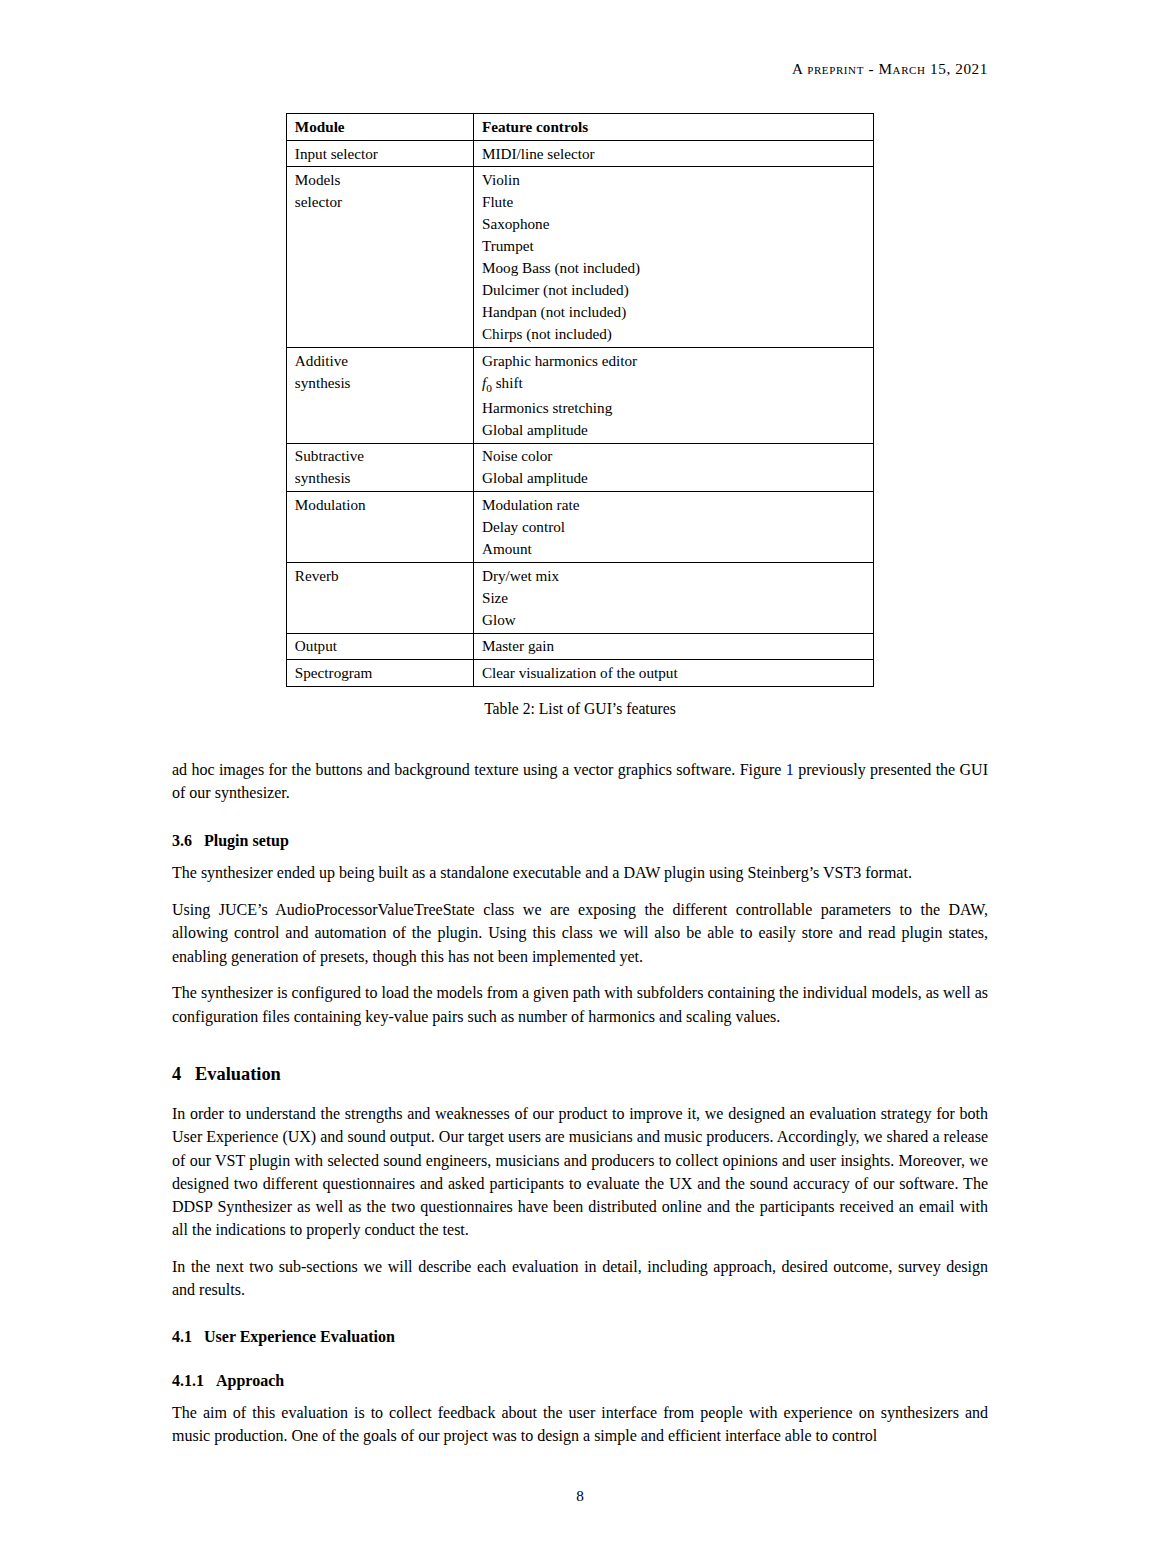A preprint - March 15, 2021
| Module | Feature controls |
| --- | --- |
| Input selector | MIDI/line selector |
| Models selector | Violin Flute Saxophone Trumpet Moog Bass (not included) Dulcimer (not included) Handpan (not included) Chirps (not included) |
| Additive synthesis | Graphic harmonics editor f 0 shift Harmonics stretching Global amplitude |
| Subtractive synthesis | Noise color Global amplitude |
| Modulation | Modulation rate Delay control Amount |
| Reverb | Dry/wet mix Size Glow |
| Output | Master gain |
| Spectrogram | Clear visualization of the output |
Table 2: List of GUI’s features
ad hoc images for the buttons and background texture using a vector graphics software. Figure 1 previously presented the GUI of our synthesizer.
3.6 Plugin setup
The synthesizer ended up being built as a standalone executable and a DAW plugin using Steinberg’s VST3 format.
Using JUCE’s AudioProcessorValueTreeState class we are exposing the different controllable parameters to the DAW, allowing control and automation of the plugin. Using this class we will also be able to easily store and read plugin states, enabling generation of presets, though this has not been implemented yet.
The synthesizer is configured to load the models from a given path with subfolders containing the individual models, as well as configuration files containing key-value pairs such as number of harmonics and scaling values.
4 Evaluation
In order to understand the strengths and weaknesses of our product to improve it, we designed an evaluation strategy for both User Experience (UX) and sound output. Our target users are musicians and music producers. Accordingly, we shared a release of our VST plugin with selected sound engineers, musicians and producers to collect opinions and user insights. Moreover, we designed two different questionnaires and asked participants to evaluate the UX and the sound accuracy of our software. The DDSP Synthesizer as well as the two questionnaires have been distributed online and the participants received an email with all the indications to properly conduct the test.
In the next two sub-sections we will describe each evaluation in detail, including approach, desired outcome, survey design and results.
4.1 User Experience Evaluation
4.1.1 Approach
The aim of this evaluation is to collect feedback about the user interface from people with experience on synthesizers and music production. One of the goals of our project was to design a simple and efficient interface able to control
8